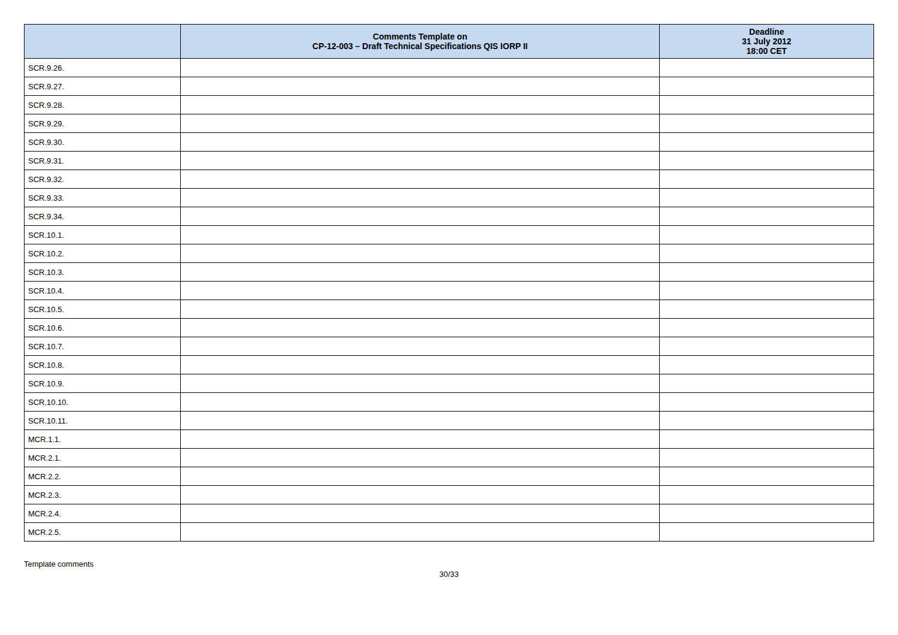| | Comments Template on CP-12-003 – Draft Technical Specifications QIS IORP II | Deadline 31 July 2012 18:00 CET |
| --- | --- | --- |
| SCR.9.26. | | |
| SCR.9.27. | | |
| SCR.9.28. | | |
| SCR.9.29. | | |
| SCR.9.30. | | |
| SCR.9.31. | | |
| SCR.9.32. | | |
| SCR.9.33. | | |
| SCR.9.34. | | |
| SCR.10.1. | | |
| SCR.10.2. | | |
| SCR.10.3. | | |
| SCR.10.4. | | |
| SCR.10.5. | | |
| SCR.10.6. | | |
| SCR.10.7. | | |
| SCR.10.8. | | |
| SCR.10.9. | | |
| SCR.10.10. | | |
| SCR.10.11. | | |
| MCR.1.1. | | |
| MCR.2.1. | | |
| MCR.2.2. | | |
| MCR.2.3. | | |
| MCR.2.4. | | |
| MCR.2.5. | | |
Template comments
30/33